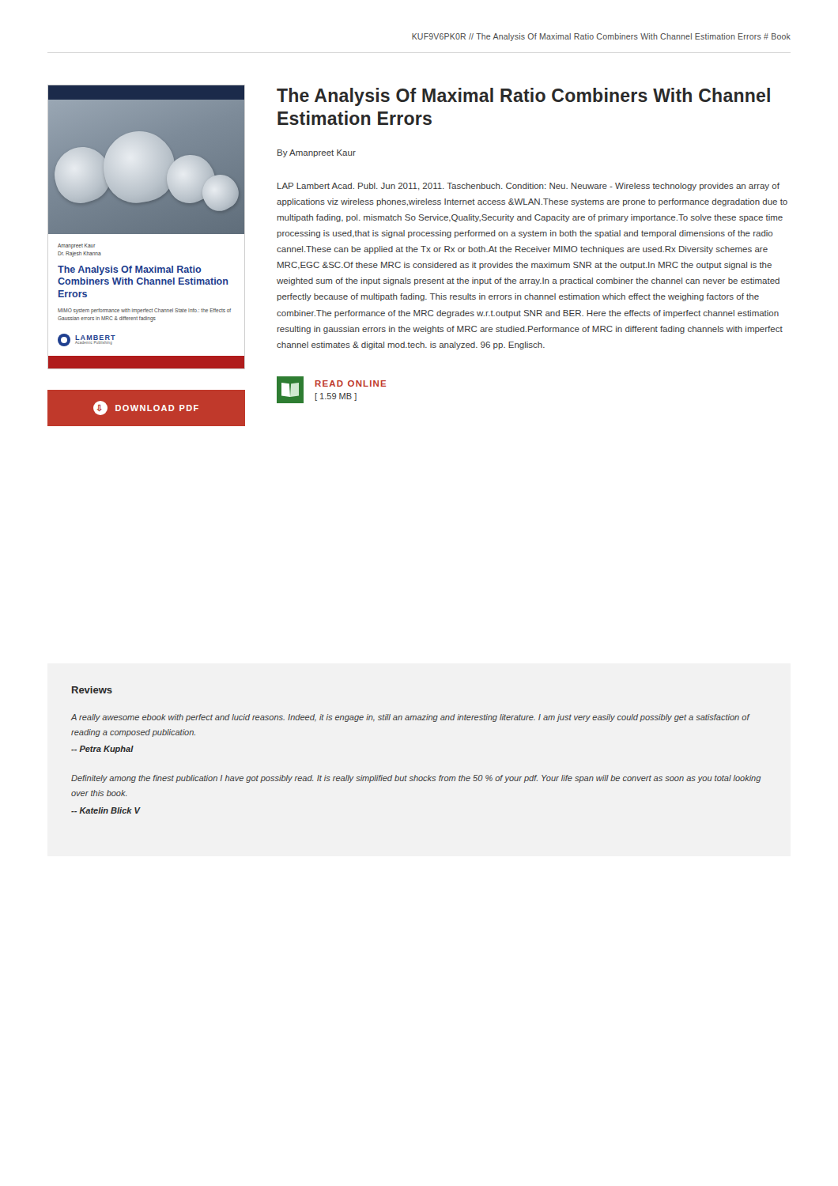KUF9V6PK0R // The Analysis Of Maximal Ratio Combiners With Channel Estimation Errors # Book
Amanpreet Kaur
Dr. Rajesh Khanna
The Analysis Of Maximal Ratio Combiners With Channel Estimation Errors
MIMO system performance with imperfect Channel State Info.: the Effects of Gaussian errors in MRC & different fadings
LAMBERTAcademic Publishing
⇩DOWNLOAD PDF
The Analysis Of Maximal Ratio Combiners With Channel Estimation Errors
By Amanpreet Kaur
LAP Lambert Acad. Publ. Jun 2011, 2011. Taschenbuch. Condition: Neu. Neuware - Wireless technology provides an array of applications viz wireless phones,wireless Internet access &WLAN.These systems are prone to performance degradation due to multipath fading, pol. mismatch So Service,Quality,Security and Capacity are of primary importance.To solve these space time processing is used,that is signal processing performed on a system in both the spatial and temporal dimensions of the radio cannel.These can be applied at the Tx or Rx or both.At the Receiver MIMO techniques are used.Rx Diversity schemes are MRC,EGC &SC.Of these MRC is considered as it provides the maximum SNR at the output.In MRC the output signal is the weighted sum of the input signals present at the input of the array.In a practical combiner the channel can never be estimated perfectly because of multipath fading. This results in errors in channel estimation which effect the weighing factors of the combiner.The performance of the MRC degrades w.r.t.output SNR and BER. Here the effects of imperfect channel estimation resulting in gaussian errors in the weights of MRC are studied.Performance of MRC in different fading channels with imperfect channel estimates & digital mod.tech. is analyzed. 96 pp. Englisch.
READ ONLINE
[ 1.59 MB ]
Reviews
A really awesome ebook with perfect and lucid reasons. Indeed, it is engage in, still an amazing and interesting literature. I am just very easily could possibly get a satisfaction of reading a composed publication.
-- Petra Kuphal
Definitely among the finest publication I have got possibly read. It is really simplified but shocks from the 50 % of your pdf. Your life span will be convert as soon as you total looking over this book.
-- Katelin Blick V